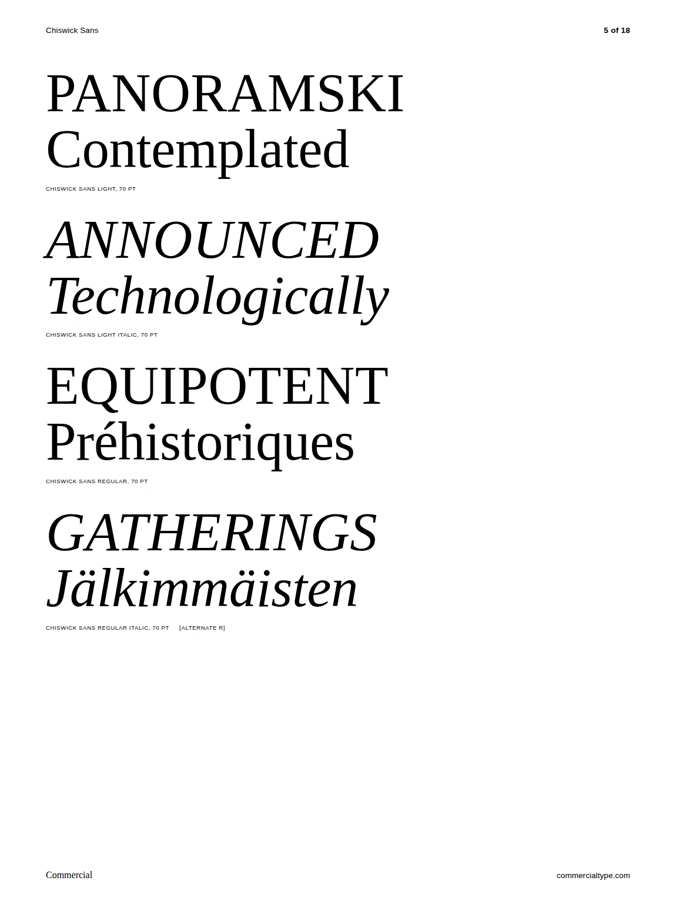Chiswick Sans
5 of 18
PANORAMSKI Contemplated
Chiswick Sans Light, 70 pt
ANNOUNCED Technologically
Chiswick Sans Light Italic, 70 pt
EQUIPOTENT Préhistoriques
Chiswick Sans Regular, 70 pt
GATHERINGS Jälkimmäisten
Chiswick Sans Regular Italic, 70 pt [Alternate R]
Commercial
commercialtype.com